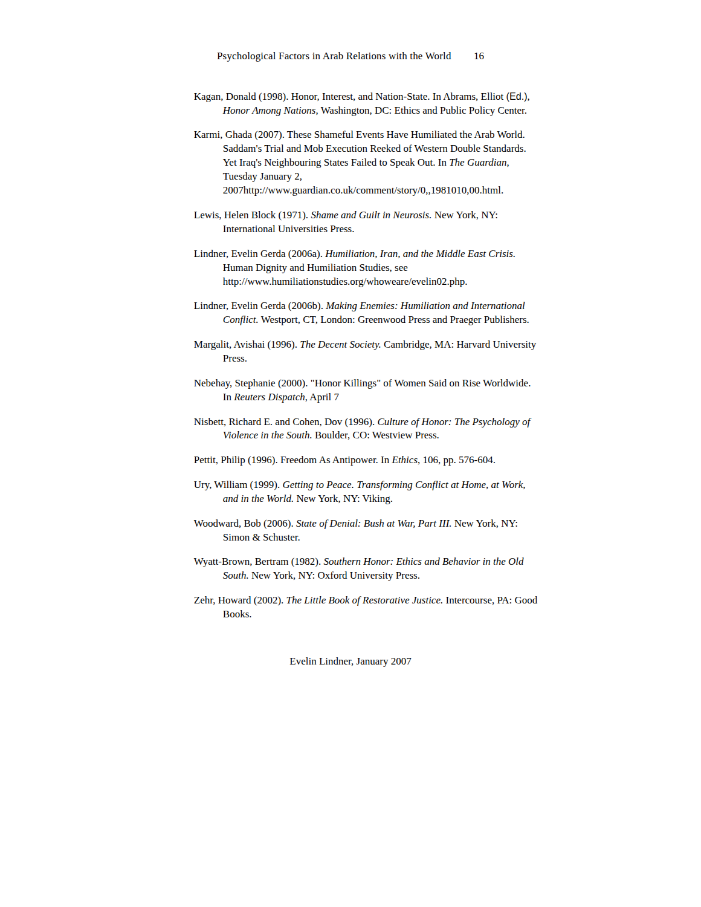Psychological Factors in Arab Relations with the World 16
Kagan, Donald (1998). Honor, Interest, and Nation-State. In Abrams, Elliot (Ed.), Honor Among Nations, Washington, DC: Ethics and Public Policy Center.
Karmi, Ghada (2007). These Shameful Events Have Humiliated the Arab World. Saddam's Trial and Mob Execution Reeked of Western Double Standards. Yet Iraq's Neighbouring States Failed to Speak Out. In The Guardian, Tuesday January 2, 2007http://www.guardian.co.uk/comment/story/0,,1981010,00.html.
Lewis, Helen Block (1971). Shame and Guilt in Neurosis. New York, NY: International Universities Press.
Lindner, Evelin Gerda (2006a). Humiliation, Iran, and the Middle East Crisis. Human Dignity and Humiliation Studies, see http://www.humiliationstudies.org/whoweare/evelin02.php.
Lindner, Evelin Gerda (2006b). Making Enemies: Humiliation and International Conflict. Westport, CT, London: Greenwood Press and Praeger Publishers.
Margalit, Avishai (1996). The Decent Society. Cambridge, MA: Harvard University Press.
Nebehay, Stephanie (2000). "Honor Killings" of Women Said on Rise Worldwide. In Reuters Dispatch, April 7
Nisbett, Richard E. and Cohen, Dov (1996). Culture of Honor: The Psychology of Violence in the South. Boulder, CO: Westview Press.
Pettit, Philip (1996). Freedom As Antipower. In Ethics, 106, pp. 576-604.
Ury, William (1999). Getting to Peace. Transforming Conflict at Home, at Work, and in the World. New York, NY: Viking.
Woodward, Bob (2006). State of Denial: Bush at War, Part III. New York, NY: Simon & Schuster.
Wyatt-Brown, Bertram (1982). Southern Honor: Ethics and Behavior in the Old South. New York, NY: Oxford University Press.
Zehr, Howard (2002). The Little Book of Restorative Justice. Intercourse, PA: Good Books.
Evelin Lindner, January 2007